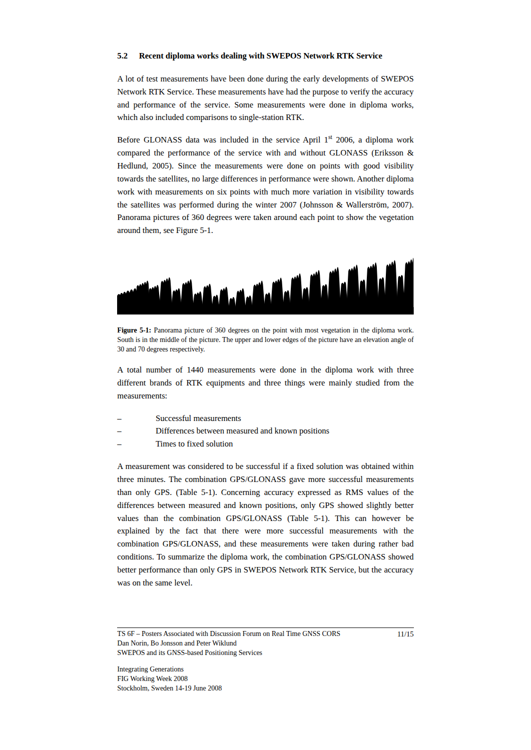5.2 Recent diploma works dealing with SWEPOS Network RTK Service
A lot of test measurements have been done during the early developments of SWEPOS Network RTK Service. These measurements have had the purpose to verify the accuracy and performance of the service. Some measurements were done in diploma works, which also included comparisons to single-station RTK.
Before GLONASS data was included in the service April 1st 2006, a diploma work compared the performance of the service with and without GLONASS (Eriksson & Hedlund, 2005). Since the measurements were done on points with good visibility towards the satellites, no large differences in performance were shown. Another diploma work with measurements on six points with much more variation in visibility towards the satellites was performed during the winter 2007 (Johnsson & Wallerström, 2007). Panorama pictures of 360 degrees were taken around each point to show the vegetation around them, see Figure 5-1.
Figure 5-1: Panorama picture of 360 degrees on the point with most vegetation in the diploma work. South is in the middle of the picture. The upper and lower edges of the picture have an elevation angle of 30 and 70 degrees respectively.
A total number of 1440 measurements were done in the diploma work with three different brands of RTK equipments and three things were mainly studied from the measurements:
Successful measurements
Differences between measured and known positions
Times to fixed solution
A measurement was considered to be successful if a fixed solution was obtained within three minutes. The combination GPS/GLONASS gave more successful measurements than only GPS. (Table 5-1). Concerning accuracy expressed as RMS values of the differences between measured and known positions, only GPS showed slightly better values than the combination GPS/GLONASS (Table 5-1). This can however be explained by the fact that there were more successful measurements with the combination GPS/GLONASS, and these measurements were taken during rather bad conditions. To summarize the diploma work, the combination GPS/GLONASS showed better performance than only GPS in SWEPOS Network RTK Service, but the accuracy was on the same level.
11/15 TS 6F – Posters Associated with Discussion Forum on Real Time GNSS CORS
Dan Norin, Bo Jonsson and Peter Wiklund
SWEPOS and its GNSS-based Positioning Services
Integrating Generations
FIG Working Week 2008
Stockholm, Sweden 14-19 June 2008